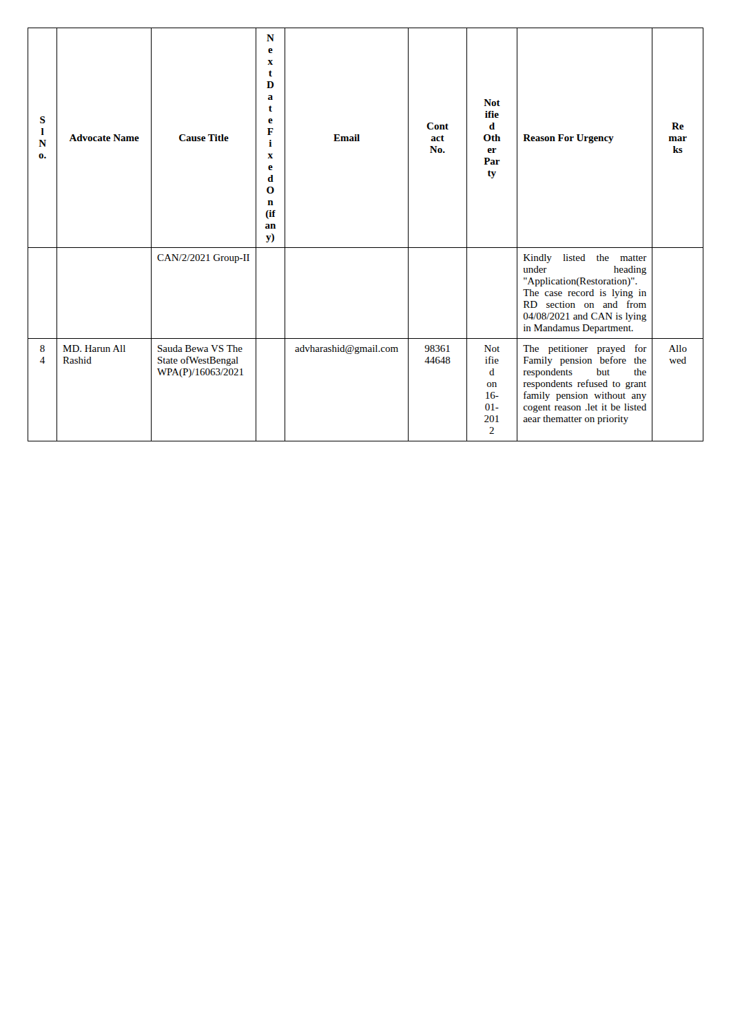| S l N o. | Advocate Name | Cause Title | N e x t D a t e F i x e d O n (if an y) | Email | Cont act No. | Not ifie d Oth er Par ty | Reason For Urgency | Re mar ks |
| --- | --- | --- | --- | --- | --- | --- | --- | --- |
| | | CAN/2/2021 Group-II | | | | | Kindly listed the matter under heading "Application(Restoration)". The case record is lying in RD section on and from 04/08/2021 and CAN is lying in Mandamus Department. | |
| 8 4 | MD. Harun All Rashid | Sauda Bewa VS The State ofWestBengal WPA(P)/16063/2021 | | advharashid@gmail.com | 98361 44648 | Not ifie d on 16- 01- 201 2 | The petitioner prayed for Family pension before the respondents but the respondents refused to grant family pension without any cogent reason .let it be listed aear thematter on priority | Allo wed |